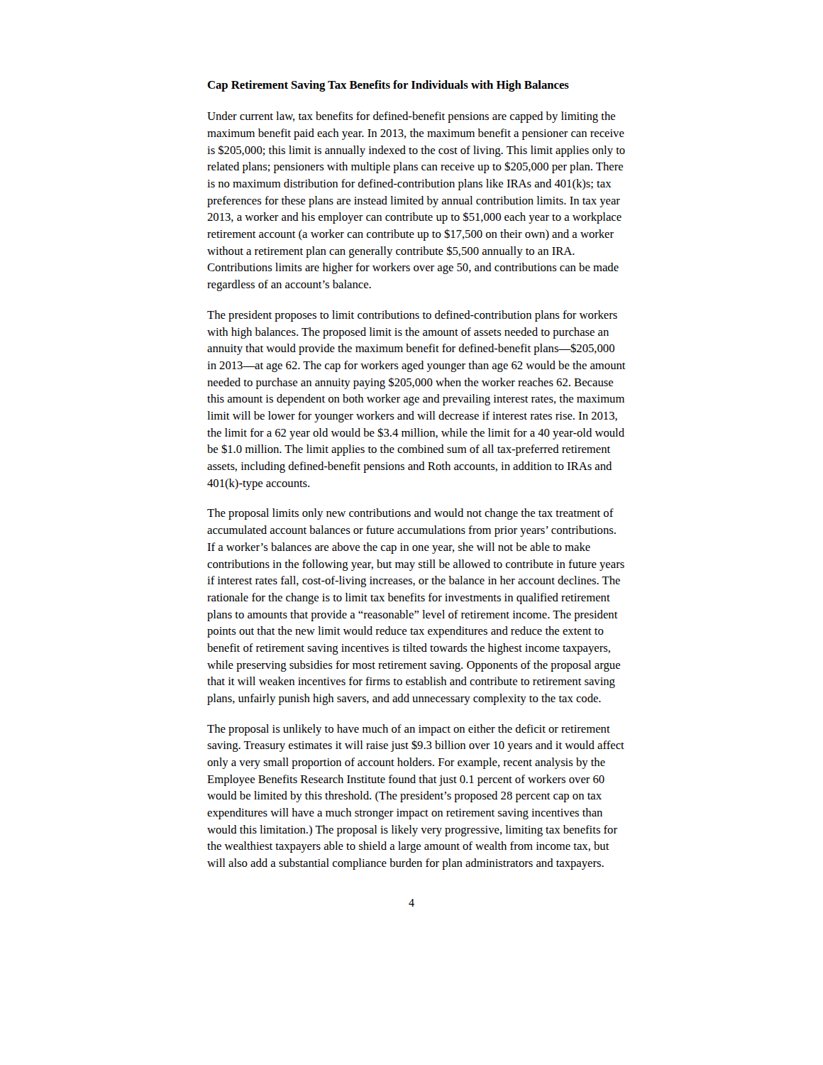Cap Retirement Saving Tax Benefits for Individuals with High Balances
Under current law, tax benefits for defined-benefit pensions are capped by limiting the maximum benefit paid each year. In 2013, the maximum benefit a pensioner can receive is $205,000; this limit is annually indexed to the cost of living. This limit applies only to related plans; pensioners with multiple plans can receive up to $205,000 per plan. There is no maximum distribution for defined-contribution plans like IRAs and 401(k)s; tax preferences for these plans are instead limited by annual contribution limits. In tax year 2013, a worker and his employer can contribute up to $51,000 each year to a workplace retirement account (a worker can contribute up to $17,500 on their own) and a worker without a retirement plan can generally contribute $5,500 annually to an IRA. Contributions limits are higher for workers over age 50, and contributions can be made regardless of an account’s balance.
The president proposes to limit contributions to defined-contribution plans for workers with high balances. The proposed limit is the amount of assets needed to purchase an annuity that would provide the maximum benefit for defined-benefit plans—$205,000 in 2013—at age 62. The cap for workers aged younger than age 62 would be the amount needed to purchase an annuity paying $205,000 when the worker reaches 62. Because this amount is dependent on both worker age and prevailing interest rates, the maximum limit will be lower for younger workers and will decrease if interest rates rise. In 2013, the limit for a 62 year old would be $3.4 million, while the limit for a 40 year-old would be $1.0 million. The limit applies to the combined sum of all tax-preferred retirement assets, including defined-benefit pensions and Roth accounts, in addition to IRAs and 401(k)-type accounts.
The proposal limits only new contributions and would not change the tax treatment of accumulated account balances or future accumulations from prior years’ contributions. If a worker’s balances are above the cap in one year, she will not be able to make contributions in the following year, but may still be allowed to contribute in future years if interest rates fall, cost-of-living increases, or the balance in her account declines. The rationale for the change is to limit tax benefits for investments in qualified retirement plans to amounts that provide a “reasonable” level of retirement income. The president points out that the new limit would reduce tax expenditures and reduce the extent to benefit of retirement saving incentives is tilted towards the highest income taxpayers, while preserving subsidies for most retirement saving. Opponents of the proposal argue that it will weaken incentives for firms to establish and contribute to retirement saving plans, unfairly punish high savers, and add unnecessary complexity to the tax code.
The proposal is unlikely to have much of an impact on either the deficit or retirement saving. Treasury estimates it will raise just $9.3 billion over 10 years and it would affect only a very small proportion of account holders. For example, recent analysis by the Employee Benefits Research Institute found that just 0.1 percent of workers over 60 would be limited by this threshold. (The president’s proposed 28 percent cap on tax expenditures will have a much stronger impact on retirement saving incentives than would this limitation.) The proposal is likely very progressive, limiting tax benefits for the wealthiest taxpayers able to shield a large amount of wealth from income tax, but will also add a substantial compliance burden for plan administrators and taxpayers.
4